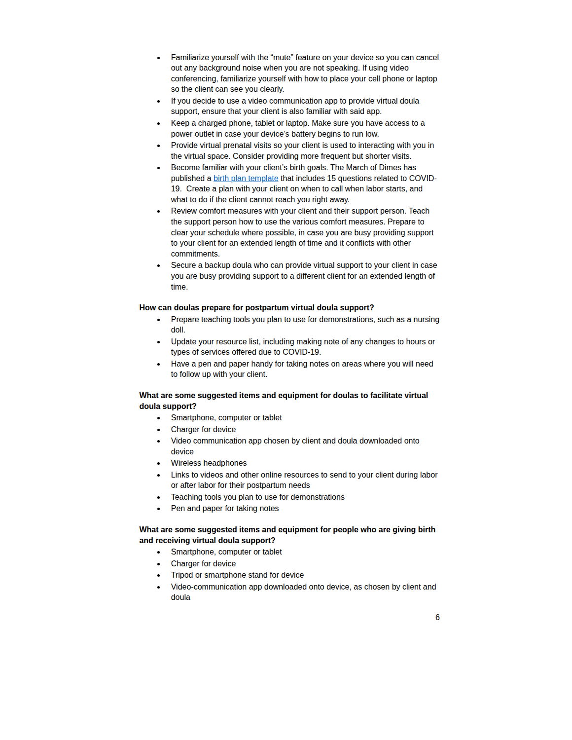Familiarize yourself with the “mute” feature on your device so you can cancel out any background noise when you are not speaking. If using video conferencing, familiarize yourself with how to place your cell phone or laptop so the client can see you clearly.
If you decide to use a video communication app to provide virtual doula support, ensure that your client is also familiar with said app.
Keep a charged phone, tablet or laptop. Make sure you have access to a power outlet in case your device’s battery begins to run low.
Provide virtual prenatal visits so your client is used to interacting with you in the virtual space. Consider providing more frequent but shorter visits.
Become familiar with your client’s birth goals. The March of Dimes has published a birth plan template that includes 15 questions related to COVID-19. Create a plan with your client on when to call when labor starts, and what to do if the client cannot reach you right away.
Review comfort measures with your client and their support person. Teach the support person how to use the various comfort measures. Prepare to clear your schedule where possible, in case you are busy providing support to your client for an extended length of time and it conflicts with other commitments.
Secure a backup doula who can provide virtual support to your client in case you are busy providing support to a different client for an extended length of time.
How can doulas prepare for postpartum virtual doula support?
Prepare teaching tools you plan to use for demonstrations, such as a nursing doll.
Update your resource list, including making note of any changes to hours or types of services offered due to COVID-19.
Have a pen and paper handy for taking notes on areas where you will need to follow up with your client.
What are some suggested items and equipment for doulas to facilitate virtual doula support?
Smartphone, computer or tablet
Charger for device
Video communication app chosen by client and doula downloaded onto device
Wireless headphones
Links to videos and other online resources to send to your client during labor or after labor for their postpartum needs
Teaching tools you plan to use for demonstrations
Pen and paper for taking notes
What are some suggested items and equipment for people who are giving birth and receiving virtual doula support?
Smartphone, computer or tablet
Charger for device
Tripod or smartphone stand for device
Video-communication app downloaded onto device, as chosen by client and doula
6